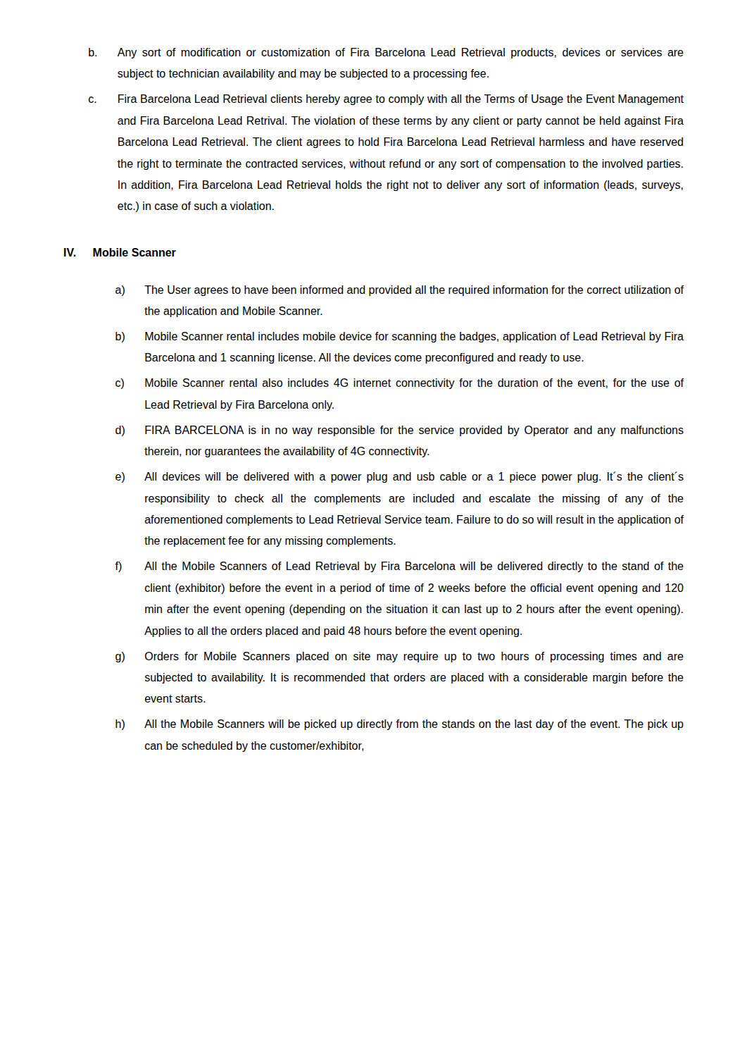b. Any sort of modification or customization of Fira Barcelona Lead Retrieval products, devices or services are subject to technician availability and may be subjected to a processing fee.
c. Fira Barcelona Lead Retrieval clients hereby agree to comply with all the Terms of Usage the Event Management and Fira Barcelona Lead Retrival. The violation of these terms by any client or party cannot be held against Fira Barcelona Lead Retrieval. The client agrees to hold Fira Barcelona Lead Retrieval harmless and have reserved the right to terminate the contracted services, without refund or any sort of compensation to the involved parties. In addition, Fira Barcelona Lead Retrieval holds the right not to deliver any sort of information (leads, surveys, etc.) in case of such a violation.
IV. Mobile Scanner
a) The User agrees to have been informed and provided all the required information for the correct utilization of the application and Mobile Scanner.
b) Mobile Scanner rental includes mobile device for scanning the badges, application of Lead Retrieval by Fira Barcelona and 1 scanning license. All the devices come preconfigured and ready to use.
c) Mobile Scanner rental also includes 4G internet connectivity for the duration of the event, for the use of Lead Retrieval by Fira Barcelona only.
d) FIRA BARCELONA is in no way responsible for the service provided by Operator and any malfunctions therein, nor guarantees the availability of 4G connectivity.
e) All devices will be delivered with a power plug and usb cable or a 1 piece power plug. It´s the client´s responsibility to check all the complements are included and escalate the missing of any of the aforementioned complements to Lead Retrieval Service team. Failure to do so will result in the application of the replacement fee for any missing complements.
f) All the Mobile Scanners of Lead Retrieval by Fira Barcelona will be delivered directly to the stand of the client (exhibitor) before the event in a period of time of 2 weeks before the official event opening and 120 min after the event opening (depending on the situation it can last up to 2 hours after the event opening). Applies to all the orders placed and paid 48 hours before the event opening.
g) Orders for Mobile Scanners placed on site may require up to two hours of processing times and are subjected to availability. It is recommended that orders are placed with a considerable margin before the event starts.
h) All the Mobile Scanners will be picked up directly from the stands on the last day of the event. The pick up can be scheduled by the customer/exhibitor,